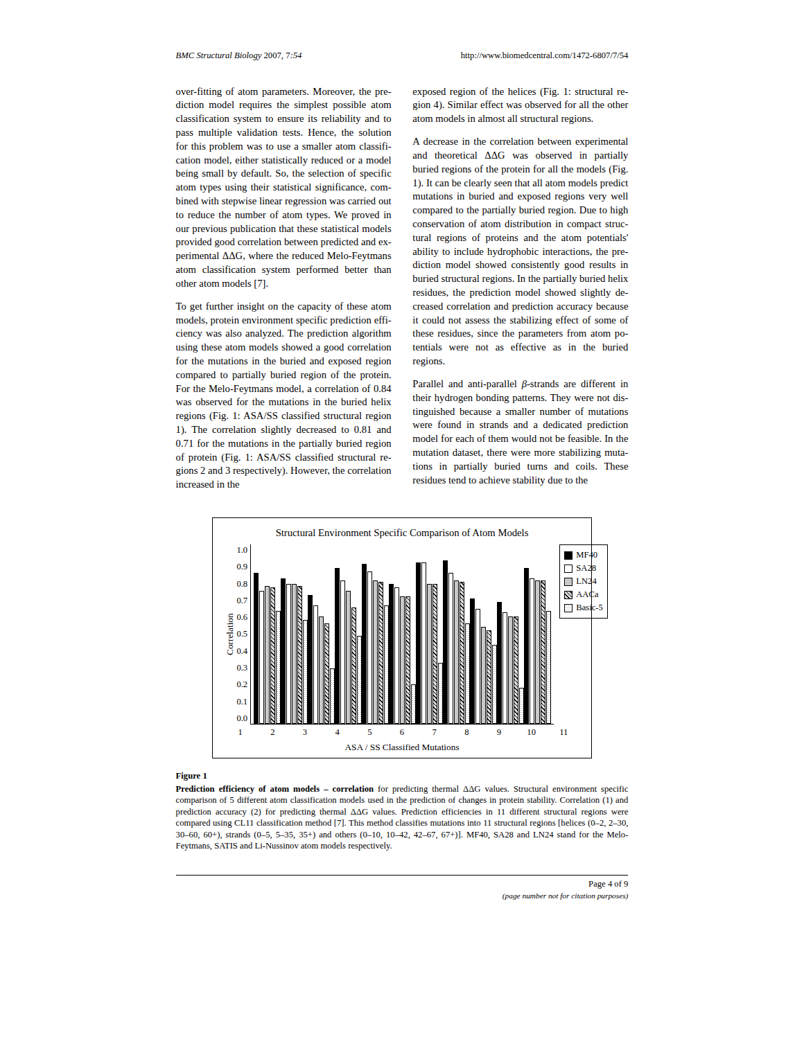BMC Structural Biology 2007, 7:54
http://www.biomedcentral.com/1472-6807/7/54
over-fitting of atom parameters. Moreover, the prediction model requires the simplest possible atom classification system to ensure its reliability and to pass multiple validation tests. Hence, the solution for this problem was to use a smaller atom classification model, either statistically reduced or a model being small by default. So, the selection of specific atom types using their statistical significance, combined with stepwise linear regression was carried out to reduce the number of atom types. We proved in our previous publication that these statistical models provided good correlation between predicted and experimental ΔΔG, where the reduced Melo-Feytmans atom classification system performed better than other atom models [7].
To get further insight on the capacity of these atom models, protein environment specific prediction efficiency was also analyzed. The prediction algorithm using these atom models showed a good correlation for the mutations in the buried and exposed region compared to partially buried region of the protein. For the Melo-Feytmans model, a correlation of 0.84 was observed for the mutations in the buried helix regions (Fig. 1: ASA/SS classified structural region 1). The correlation slightly decreased to 0.81 and 0.71 for the mutations in the partially buried region of protein (Fig. 1: ASA/SS classified structural regions 2 and 3 respectively). However, the correlation increased in the
exposed region of the helices (Fig. 1: structural region 4). Similar effect was observed for all the other atom models in almost all structural regions.
A decrease in the correlation between experimental and theoretical ΔΔG was observed in partially buried regions of the protein for all the models (Fig. 1). It can be clearly seen that all atom models predict mutations in buried and exposed regions very well compared to the partially buried region. Due to high conservation of atom distribution in compact structural regions of proteins and the atom potentials' ability to include hydrophobic interactions, the prediction model showed consistently good results in buried structural regions. In the partially buried helix residues, the prediction model showed slightly decreased correlation and prediction accuracy because it could not assess the stabilizing effect of some of these residues, since the parameters from atom potentials were not as effective as in the buried regions.
Parallel and anti-parallel β-strands are different in their hydrogen bonding patterns. They were not distinguished because a smaller number of mutations were found in strands and a dedicated prediction model for each of them would not be feasible. In the mutation dataset, there were more stabilizing mutations in partially buried turns and coils. These residues tend to achieve stability due to the
Structural Environment Specific Comparison of Atom Models
Correlation
1.0 0.9 0.8 0.7 0.6 0.5 0.4 0.3 0.2 0.1 0.0
MF40
SA28
LN24
AACa
Basic-5
1234567891011
ASA / SS Classified Mutations
Figure 1 Prediction efficiency of atom models – correlation for predicting thermal ΔΔG values. Structural environment specific comparison of 5 different atom classification models used in the prediction of changes in protein stability. Correlation (1) and prediction accuracy (2) for predicting thermal ΔΔG values. Prediction efficiencies in 11 different structural regions were compared using CL11 classification method [7]. This method classifies mutations into 11 structural regions [helices (0–2, 2–30, 30–60, 60+), strands (0–5, 5–35, 35+) and others (0–10, 10–42, 42–67, 67+)]. MF40, SA28 and LN24 stand for the Melo-Feytmans, SATIS and Li-Nussinov atom models respectively.
Page 4 of 9 (page number not for citation purposes)